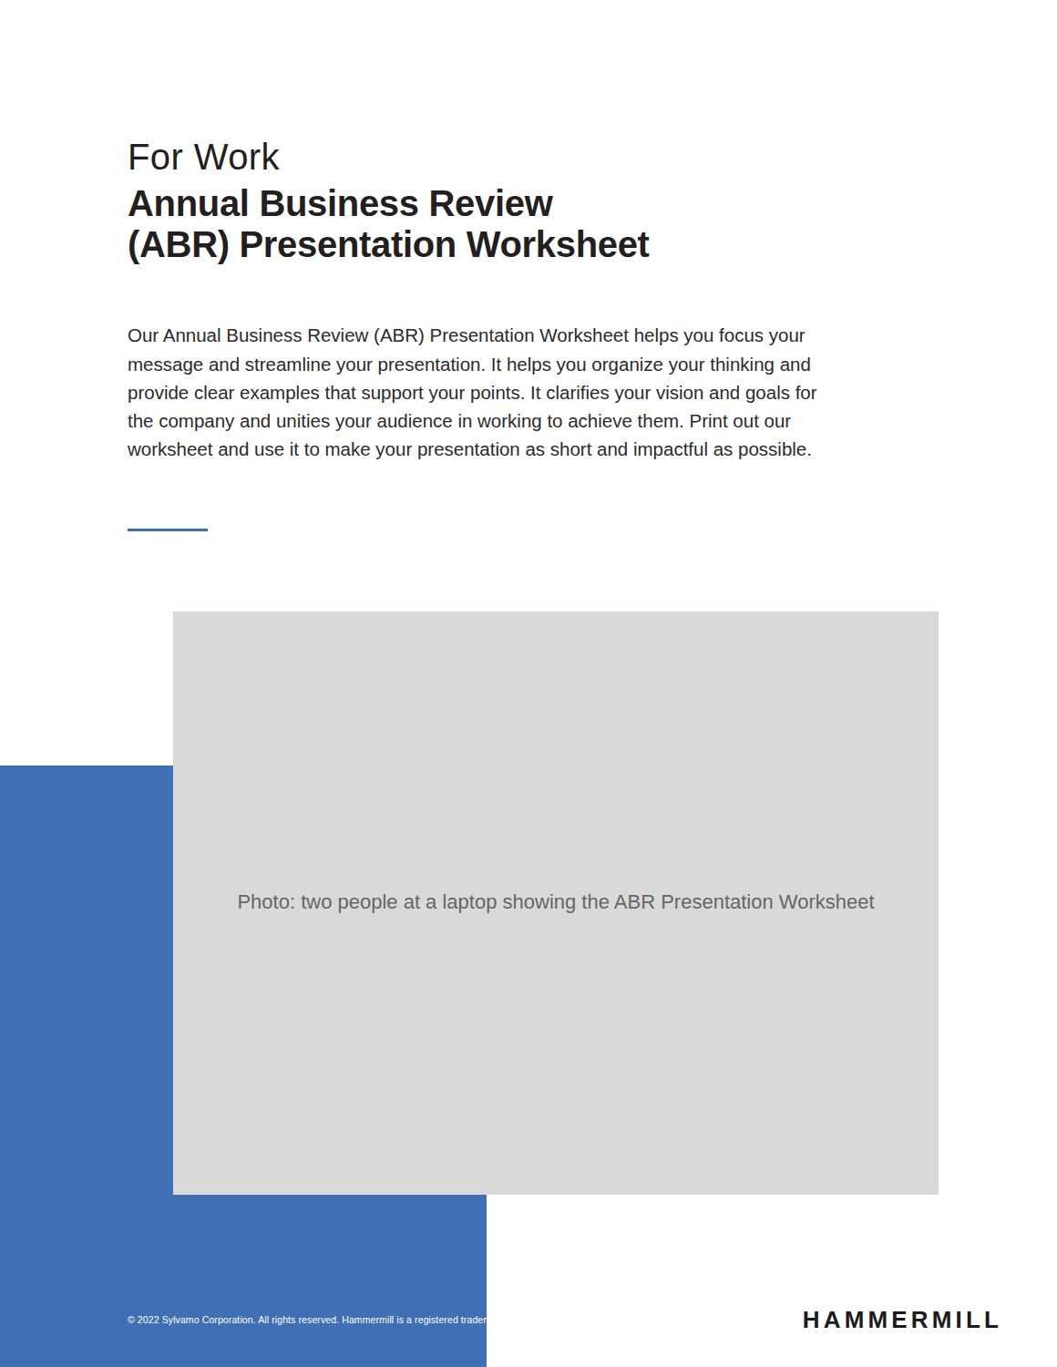For Work Annual Business Review (ABR) Presentation Worksheet
Our Annual Business Review (ABR) Presentation Worksheet helps you focus your message and streamline your presentation. It helps you organize your thinking and provide clear examples that support your points. It clarifies your vision and goals for the company and unities your audience in working to achieve them. Print out our worksheet and use it to make your presentation as short and impactful as possible.
© 2022 Sylvamo Corporation. All rights reserved. Hammermill is a registered trademark of Sylvamo Corporation.
HAMMERMILL